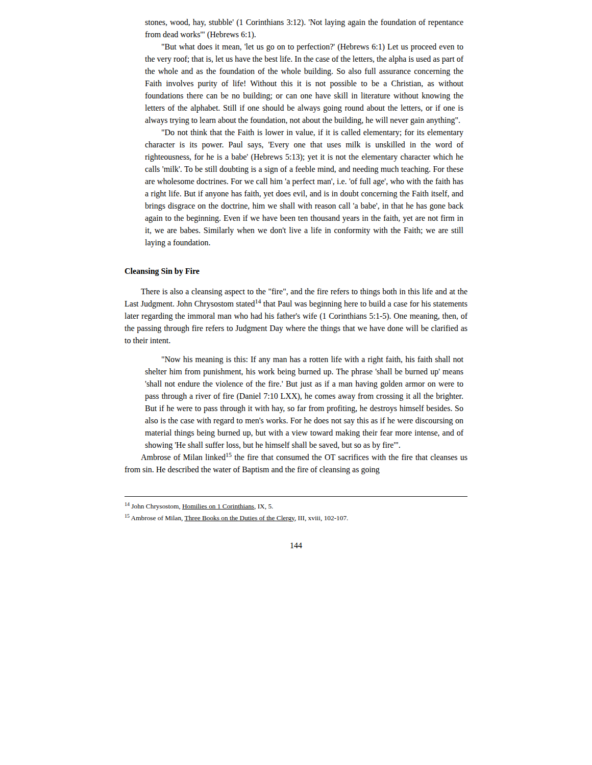stones, wood, hay, stubble' (1 Corinthians 3:12). 'Not laying again the foundation of repentance from dead works'" (Hebrews 6:1).
"But what does it mean, 'let us go on to perfection?' (Hebrews 6:1) Let us proceed even to the very roof; that is, let us have the best life. In the case of the letters, the alpha is used as part of the whole and as the foundation of the whole building. So also full assurance concerning the Faith involves purity of life! Without this it is not possible to be a Christian, as without foundations there can be no building; or can one have skill in literature without knowing the letters of the alphabet. Still if one should be always going round about the letters, or if one is always trying to learn about the foundation, not about the building, he will never gain anything".
"Do not think that the Faith is lower in value, if it is called elementary; for its elementary character is its power. Paul says, 'Every one that uses milk is unskilled in the word of righteousness, for he is a babe' (Hebrews 5:13); yet it is not the elementary character which he calls 'milk'. To be still doubting is a sign of a feeble mind, and needing much teaching. For these are wholesome doctrines. For we call him 'a perfect man', i.e. 'of full age', who with the faith has a right life. But if anyone has faith, yet does evil, and is in doubt concerning the Faith itself, and brings disgrace on the doctrine, him we shall with reason call 'a babe', in that he has gone back again to the beginning. Even if we have been ten thousand years in the faith, yet are not firm in it, we are babes. Similarly when we don't live a life in conformity with the Faith; we are still laying a foundation.
Cleansing Sin by Fire
There is also a cleansing aspect to the "fire", and the fire refers to things both in this life and at the Last Judgment. John Chrysostom stated14 that Paul was beginning here to build a case for his statements later regarding the immoral man who had his father's wife (1 Corinthians 5:1-5). One meaning, then, of the passing through fire refers to Judgment Day where the things that we have done will be clarified as to their intent.
"Now his meaning is this: If any man has a rotten life with a right faith, his faith shall not shelter him from punishment, his work being burned up. The phrase 'shall be burned up' means 'shall not endure the violence of the fire.' But just as if a man having golden armor on were to pass through a river of fire (Daniel 7:10 LXX), he comes away from crossing it all the brighter. But if he were to pass through it with hay, so far from profiting, he destroys himself besides. So also is the case with regard to men's works. For he does not say this as if he were discoursing on material things being burned up, but with a view toward making their fear more intense, and of showing 'He shall suffer loss, but he himself shall be saved, but so as by fire'".
Ambrose of Milan linked15 the fire that consumed the OT sacrifices with the fire that cleanses us from sin. He described the water of Baptism and the fire of cleansing as going
14 John Chrysostom, Homilies on 1 Corinthians, IX, 5.
15 Ambrose of Milan, Three Books on the Duties of the Clergy, III, xviii, 102-107.
144